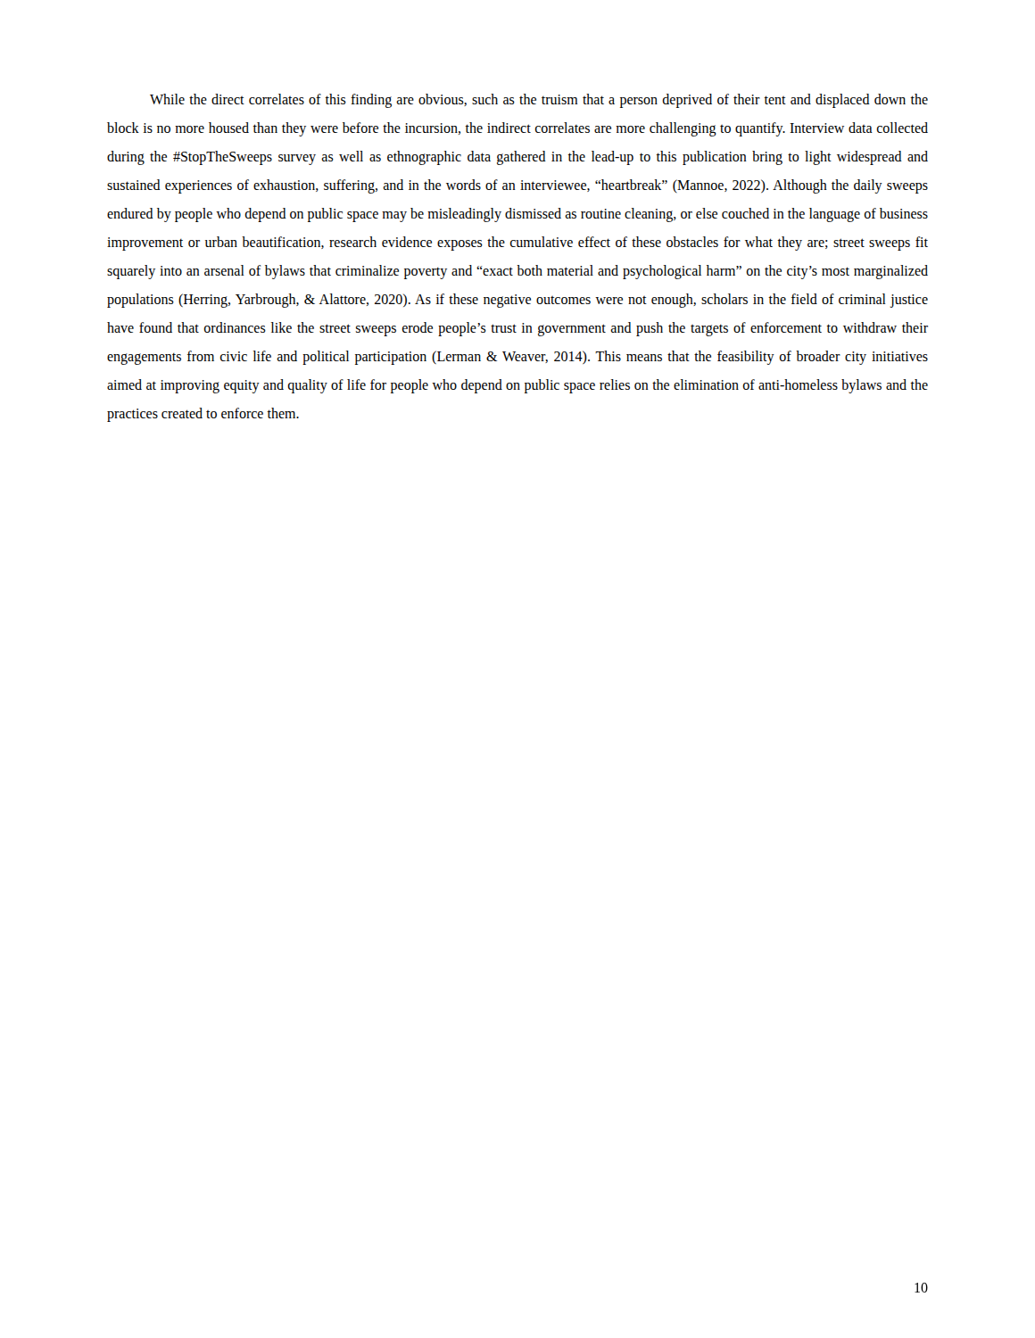While the direct correlates of this finding are obvious, such as the truism that a person deprived of their tent and displaced down the block is no more housed than they were before the incursion, the indirect correlates are more challenging to quantify. Interview data collected during the #StopTheSweeps survey as well as ethnographic data gathered in the lead-up to this publication bring to light widespread and sustained experiences of exhaustion, suffering, and in the words of an interviewee, “heartbreak” (Mannoe, 2022). Although the daily sweeps endured by people who depend on public space may be misleadingly dismissed as routine cleaning, or else couched in the language of business improvement or urban beautification, research evidence exposes the cumulative effect of these obstacles for what they are; street sweeps fit squarely into an arsenal of bylaws that criminalize poverty and “exact both material and psychological harm” on the city’s most marginalized populations (Herring, Yarbrough, & Alattore, 2020). As if these negative outcomes were not enough, scholars in the field of criminal justice have found that ordinances like the street sweeps erode people’s trust in government and push the targets of enforcement to withdraw their engagements from civic life and political participation (Lerman & Weaver, 2014). This means that the feasibility of broader city initiatives aimed at improving equity and quality of life for people who depend on public space relies on the elimination of anti-homeless bylaws and the practices created to enforce them.
10